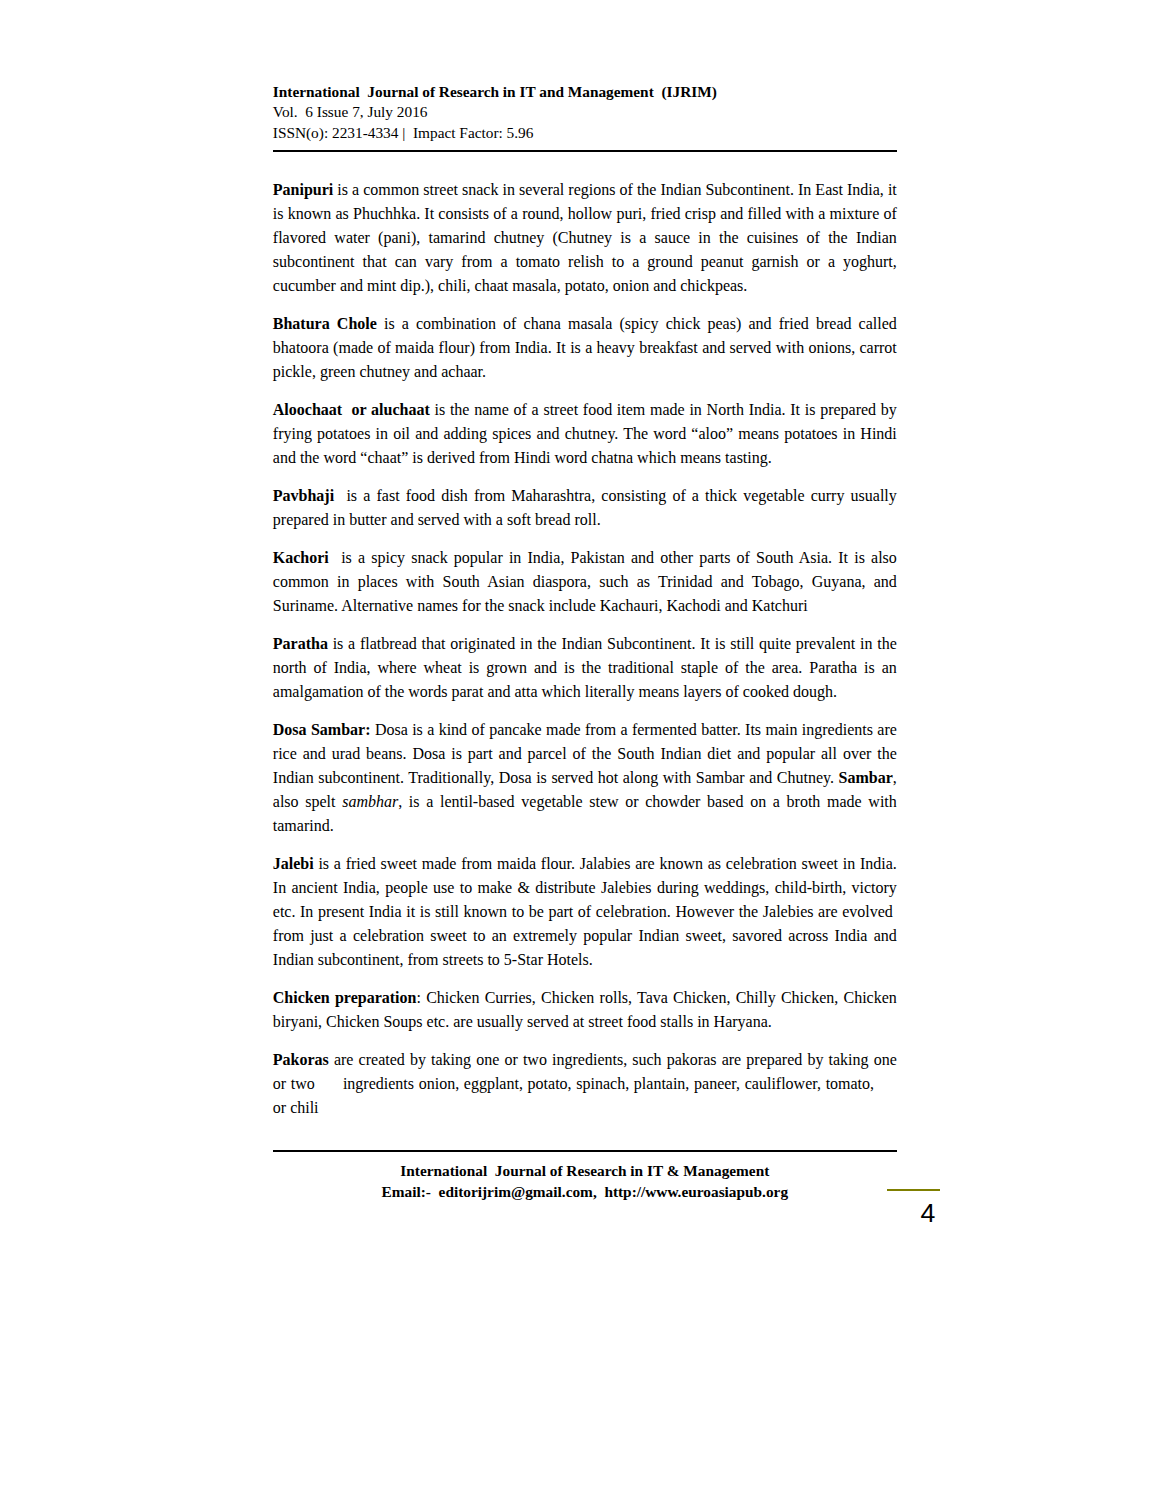International Journal of Research in IT and Management (IJRIM)
Vol. 6 Issue 7, July 2016
ISSN(o): 2231-4334 | Impact Factor: 5.96
Panipuri is a common street snack in several regions of the Indian Subcontinent. In East India, it is known as Phuchhka. It consists of a round, hollow puri, fried crisp and filled with a mixture of flavored water (pani), tamarind chutney (Chutney is a sauce in the cuisines of the Indian subcontinent that can vary from a tomato relish to a ground peanut garnish or a yoghurt, cucumber and mint dip.), chili, chaat masala, potato, onion and chickpeas.
Bhatura Chole is a combination of chana masala (spicy chick peas) and fried bread called bhatoora (made of maida flour) from India. It is a heavy breakfast and served with onions, carrot pickle, green chutney and achaar.
Aloochaat or aluchaat is the name of a street food item made in North India. It is prepared by frying potatoes in oil and adding spices and chutney. The word “aloo” means potatoes in Hindi and the word “chaat” is derived from Hindi word chatna which means tasting.
Pavbhaji is a fast food dish from Maharashtra, consisting of a thick vegetable curry usually prepared in butter and served with a soft bread roll.
Kachori is a spicy snack popular in India, Pakistan and other parts of South Asia. It is also common in places with South Asian diaspora, such as Trinidad and Tobago, Guyana, and Suriname. Alternative names for the snack include Kachauri, Kachodi and Katchuri
Paratha is a flatbread that originated in the Indian Subcontinent. It is still quite prevalent in the north of India, where wheat is grown and is the traditional staple of the area. Paratha is an amalgamation of the words parat and atta which literally means layers of cooked dough.
Dosa Sambar: Dosa is a kind of pancake made from a fermented batter. Its main ingredients are rice and urad beans. Dosa is part and parcel of the South Indian diet and popular all over the Indian subcontinent. Traditionally, Dosa is served hot along with Sambar and Chutney. Sambar, also spelt sambhar, is a lentil-based vegetable stew or chowder based on a broth made with tamarind.
Jalebi is a fried sweet made from maida flour. Jalabies are known as celebration sweet in India. In ancient India, people use to make & distribute Jalebies during weddings, child-birth, victory etc. In present India it is still known to be part of celebration. However the Jalebies are evolved from just a celebration sweet to an extremely popular Indian sweet, savored across India and Indian subcontinent, from streets to 5-Star Hotels.
Chicken preparation: Chicken Curries, Chicken rolls, Tava Chicken, Chilly Chicken, Chicken biryani, Chicken Soups etc. are usually served at street food stalls in Haryana.
Pakoras are created by taking one or two ingredients, such pakoras are prepared by taking one or two ingredients onion, eggplant, potato, spinach, plantain, paneer, cauliflower, tomato, or chili
International Journal of Research in IT & Management
Email:- editorijrim@gmail.com, http://www.euroasiapub.org
4